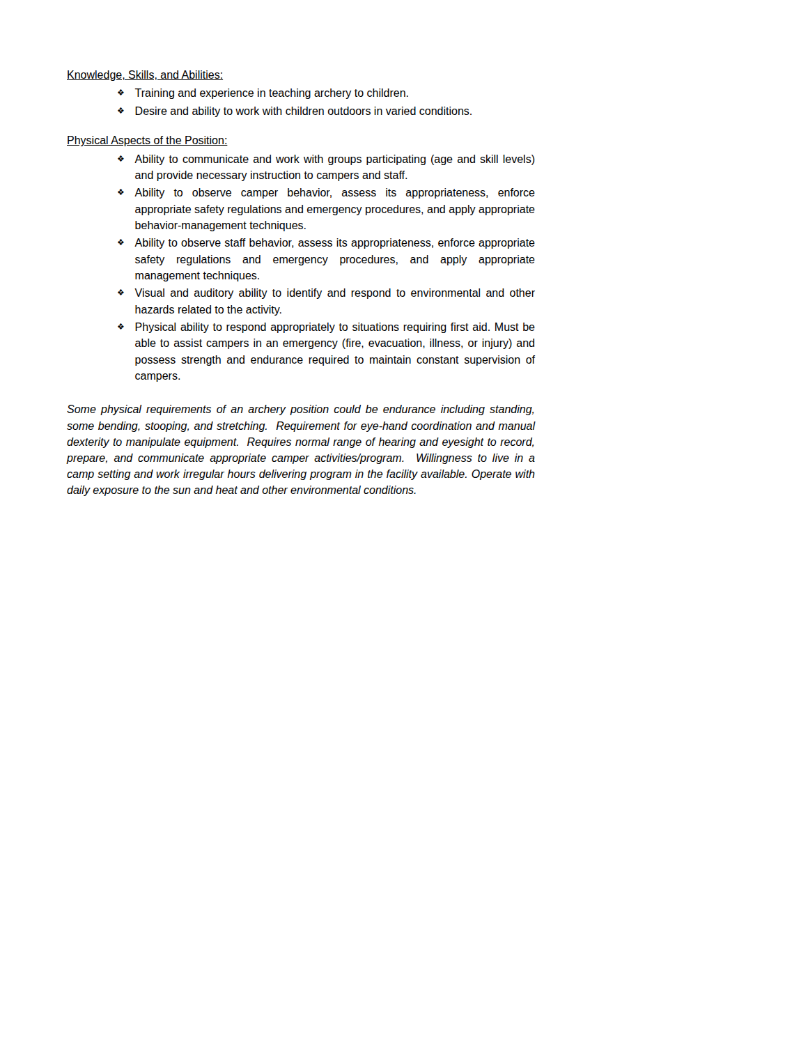Knowledge, Skills, and Abilities:
Training and experience in teaching archery to children.
Desire and ability to work with children outdoors in varied conditions.
Physical Aspects of the Position:
Ability to communicate and work with groups participating (age and skill levels) and provide necessary instruction to campers and staff.
Ability to observe camper behavior, assess its appropriateness, enforce appropriate safety regulations and emergency procedures, and apply appropriate behavior-management techniques.
Ability to observe staff behavior, assess its appropriateness, enforce appropriate safety regulations and emergency procedures, and apply appropriate management techniques.
Visual and auditory ability to identify and respond to environmental and other hazards related to the activity.
Physical ability to respond appropriately to situations requiring first aid. Must be able to assist campers in an emergency (fire, evacuation, illness, or injury) and possess strength and endurance required to maintain constant supervision of campers.
Some physical requirements of an archery position could be endurance including standing, some bending, stooping, and stretching. Requirement for eye-hand coordination and manual dexterity to manipulate equipment. Requires normal range of hearing and eyesight to record, prepare, and communicate appropriate camper activities/program. Willingness to live in a camp setting and work irregular hours delivering program in the facility available. Operate with daily exposure to the sun and heat and other environmental conditions.